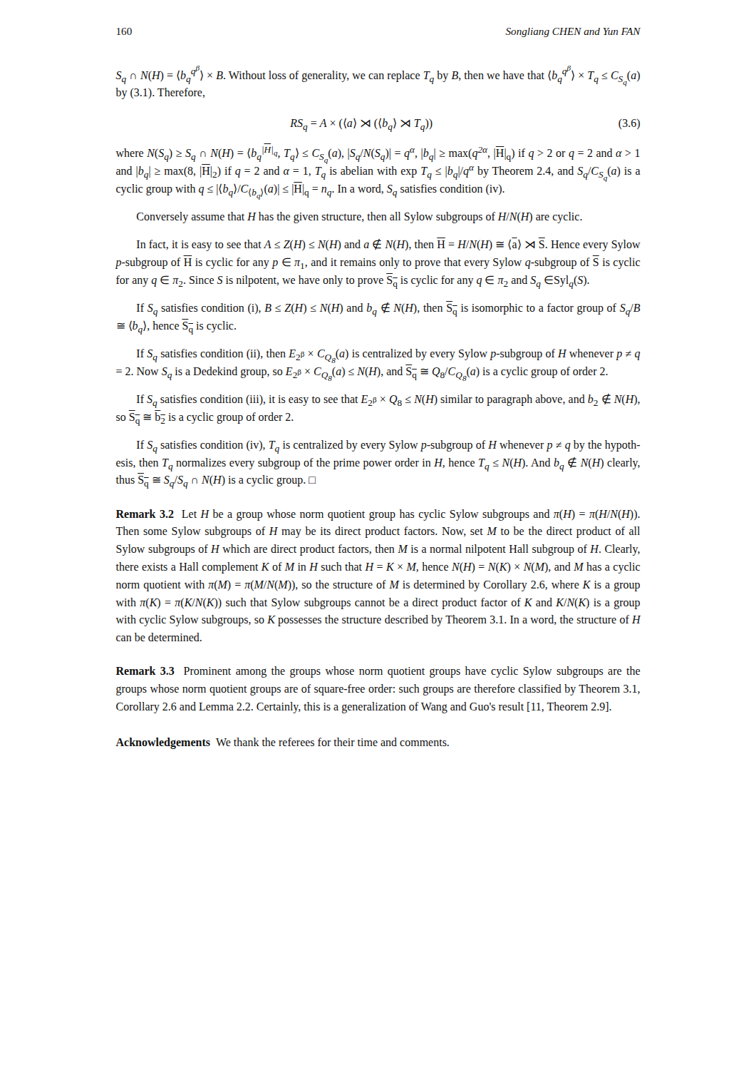160 Songliang CHEN and Yun FAN
Sq ∩ N(H) = ⟨bqqβ⟩ × B. Without loss of generality, we can replace Tq by B, then we have that ⟨bqqβ⟩ × Tq ≤ CSq(a) by (3.1). Therefore,
RSq = A × (⟨a⟩ ⋊ (⟨bq⟩ ⋊ Tq))
(3.6)
where N(Sq) ≥ Sq ∩ N(H) = ⟨bq|H|q, Tq⟩ ≤ CSq(a), |Sq/N(Sq)| = qα, |bq| ≥ max(q2α, |H|q) if q > 2 or q = 2 and α > 1 and |bq| ≥ max(8, |H|2) if q = 2 and α = 1, Tq is abelian with exp Tq ≤ |bq|/qα by Theorem 2.4, and Sq/CSq(a) is a cyclic group with q ≤ |⟨bq⟩/C⟨bq⟩(a)| ≤ |H|q = nq. In a word, Sq satisfies condition (iv).
Conversely assume that H has the given structure, then all Sylow subgroups of H/N(H) are cyclic.
In fact, it is easy to see that A ≤ Z(H) ≤ N(H) and a ∉ N(H), then H = H/N(H) ≅ ⟨a⟩ ⋊ S. Hence every Sylow p-subgroup of H is cyclic for any p ∈ π1, and it remains only to prove that every Sylow q-subgroup of S is cyclic for any q ∈ π2. Since S is nilpotent, we have only to prove Sq is cyclic for any q ∈ π2 and Sq ∈Sylq(S).
If Sq satisfies condition (i), B ≤ Z(H) ≤ N(H) and bq ∉ N(H), then Sq is isomorphic to a factor group of Sq/B ≅ ⟨bq⟩, hence Sq is cyclic.
If Sq satisfies condition (ii), then E2β × CQ8(a) is centralized by every Sylow p-subgroup of H whenever p ≠ q = 2. Now Sq is a Dedekind group, so E2β × CQ8(a) ≤ N(H), and Sq ≅ Q8/CQ8(a) is a cyclic group of order 2.
If Sq satisfies condition (iii), it is easy to see that E2β × Q8 ≤ N(H) similar to paragraph above, and b2 ∉ N(H), so Sq ≅ b2 is a cyclic group of order 2.
If Sq satisfies condition (iv), Tq is centralized by every Sylow p-subgroup of H whenever p ≠ q by the hypothesis, then Tq normalizes every subgroup of the prime power order in H, hence Tq ≤ N(H). And bq ∉ N(H) clearly, thus Sq ≅ Sq/Sq ∩ N(H) is a cyclic group. □
Remark 3.2 Let H be a group whose norm quotient group has cyclic Sylow subgroups and π(H) = π(H/N(H)). Then some Sylow subgroups of H may be its direct product factors. Now, set M to be the direct product of all Sylow subgroups of H which are direct product factors, then M is a normal nilpotent Hall subgroup of H. Clearly, there exists a Hall complement K of M in H such that H = K × M, hence N(H) = N(K) × N(M), and M has a cyclic norm quotient with π(M) = π(M/N(M)), so the structure of M is determined by Corollary 2.6, where K is a group with π(K) = π(K/N(K)) such that Sylow subgroups cannot be a direct product factor of K and K/N(K) is a group with cyclic Sylow subgroups, so K possesses the structure described by Theorem 3.1. In a word, the structure of H can be determined.
Remark 3.3 Prominent among the groups whose norm quotient groups have cyclic Sylow subgroups are the groups whose norm quotient groups are of square-free order: such groups are therefore classified by Theorem 3.1, Corollary 2.6 and Lemma 2.2. Certainly, this is a generalization of Wang and Guo's result [11, Theorem 2.9].
Acknowledgements We thank the referees for their time and comments.